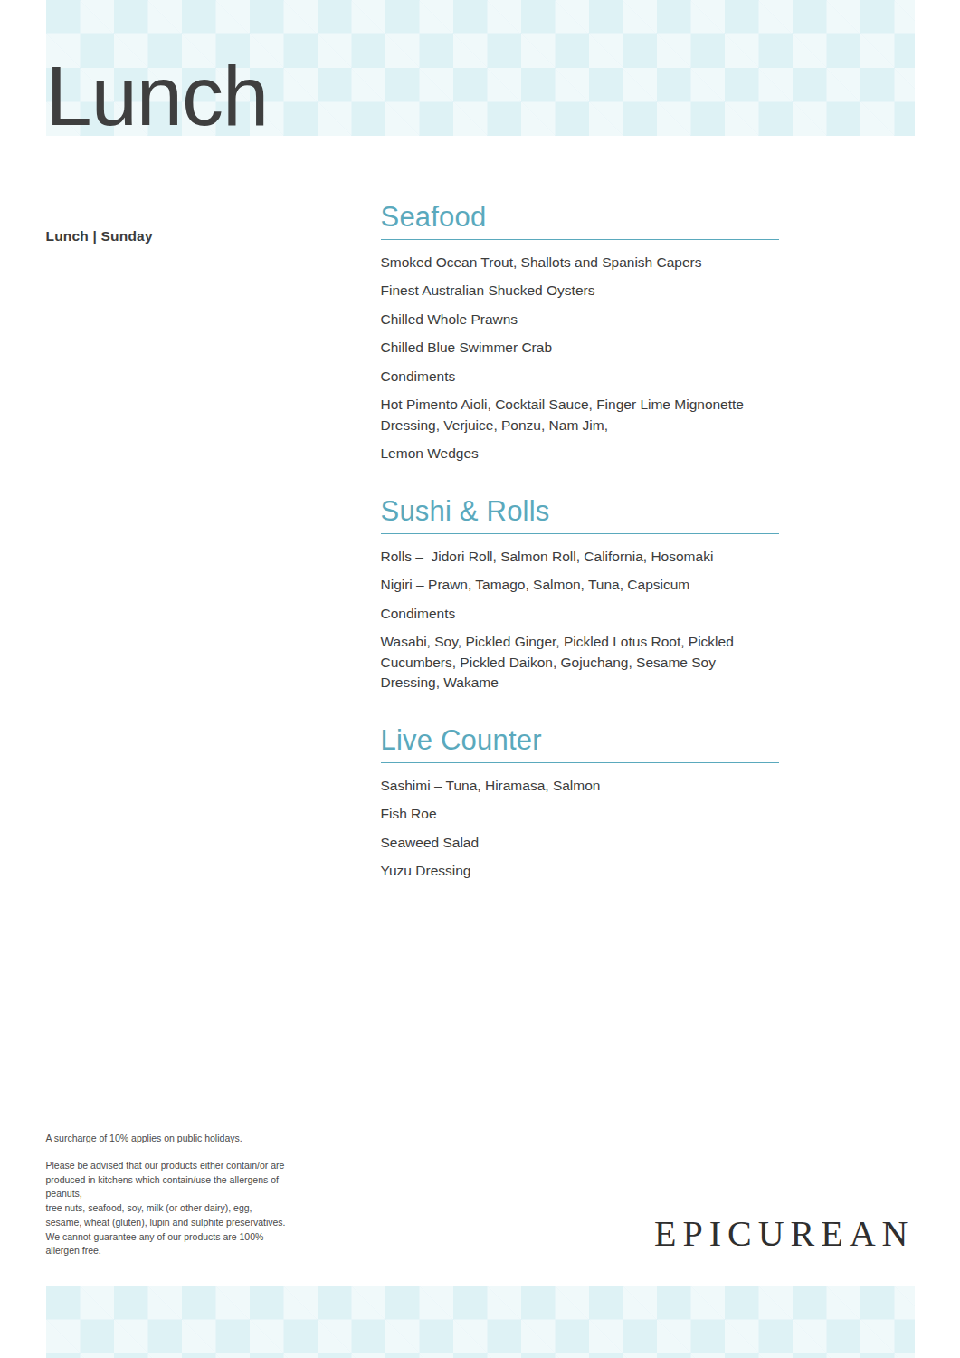Lunch
Lunch | Sunday
Seafood
Smoked Ocean Trout, Shallots and Spanish Capers
Finest Australian Shucked Oysters
Chilled Whole Prawns
Chilled Blue Swimmer Crab
Condiments
Hot Pimento Aioli, Cocktail Sauce, Finger Lime Mignonette Dressing, Verjuice, Ponzu, Nam Jim,
Lemon Wedges
Sushi & Rolls
Rolls – Jidori Roll, Salmon Roll, California, Hosomaki
Nigiri – Prawn, Tamago, Salmon, Tuna, Capsicum
Condiments
Wasabi, Soy, Pickled Ginger, Pickled Lotus Root, Pickled Cucumbers, Pickled Daikon, Gojuchang, Sesame Soy Dressing, Wakame
Live Counter
Sashimi – Tuna, Hiramasa, Salmon
Fish Roe
Seaweed Salad
Yuzu Dressing
A surcharge of 10% applies on public holidays.
Please be advised that our products either contain/or are produced in kitchens which contain/use the allergens of peanuts,
tree nuts, seafood, soy, milk (or other dairy), egg, sesame, wheat (gluten), lupin and sulphite preservatives. We cannot guarantee any of our products are 100% allergen free.
EPICUREAN